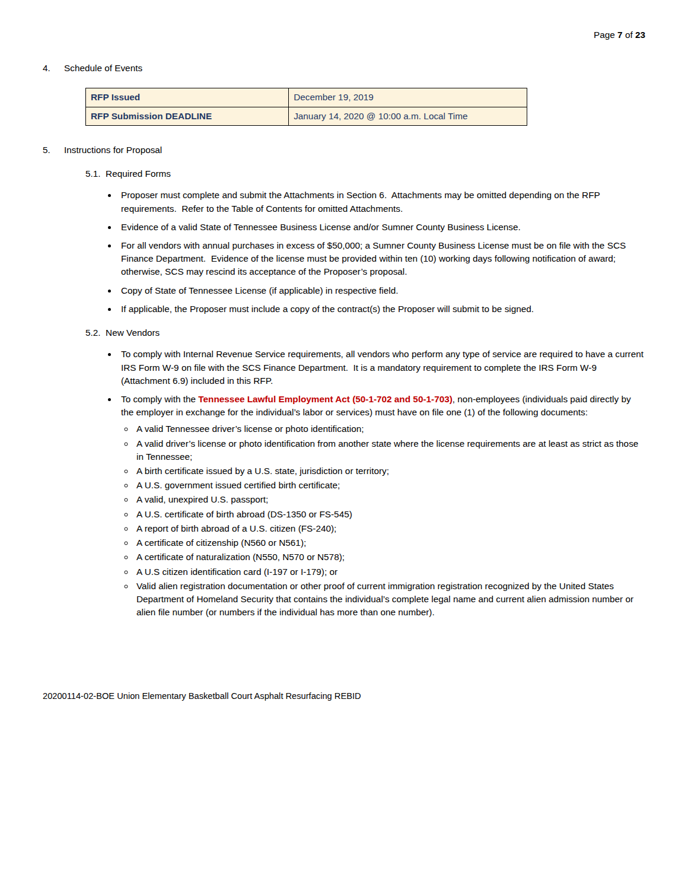Page 7 of 23
Schedule of Events
| RFP Issued | December 19, 2019 |
| RFP Submission DEADLINE | January 14, 2020 @ 10:00 a.m. Local Time |
Instructions for Proposal
5.1. Required Forms
Proposer must complete and submit the Attachments in Section 6. Attachments may be omitted depending on the RFP requirements. Refer to the Table of Contents for omitted Attachments.
Evidence of a valid State of Tennessee Business License and/or Sumner County Business License.
For all vendors with annual purchases in excess of $50,000; a Sumner County Business License must be on file with the SCS Finance Department. Evidence of the license must be provided within ten (10) working days following notification of award; otherwise, SCS may rescind its acceptance of the Proposer’s proposal.
Copy of State of Tennessee License (if applicable) in respective field.
If applicable, the Proposer must include a copy of the contract(s) the Proposer will submit to be signed.
5.2. New Vendors
To comply with Internal Revenue Service requirements, all vendors who perform any type of service are required to have a current IRS Form W-9 on file with the SCS Finance Department. It is a mandatory requirement to complete the IRS Form W-9 (Attachment 6.9) included in this RFP.
To comply with the Tennessee Lawful Employment Act (50-1-702 and 50-1-703), non-employees (individuals paid directly by the employer in exchange for the individual’s labor or services) must have on file one (1) of the following documents:
A valid Tennessee driver’s license or photo identification;
A valid driver’s license or photo identification from another state where the license requirements are at least as strict as those in Tennessee;
A birth certificate issued by a U.S. state, jurisdiction or territory;
A U.S. government issued certified birth certificate;
A valid, unexpired U.S. passport;
A U.S. certificate of birth abroad (DS-1350 or FS-545)
A report of birth abroad of a U.S. citizen (FS-240);
A certificate of citizenship (N560 or N561);
A certificate of naturalization (N550, N570 or N578);
A U.S citizen identification card (I-197 or I-179); or
Valid alien registration documentation or other proof of current immigration registration recognized by the United States Department of Homeland Security that contains the individual’s complete legal name and current alien admission number or alien file number (or numbers if the individual has more than one number).
20200114-02-BOE Union Elementary Basketball Court Asphalt Resurfacing REBID